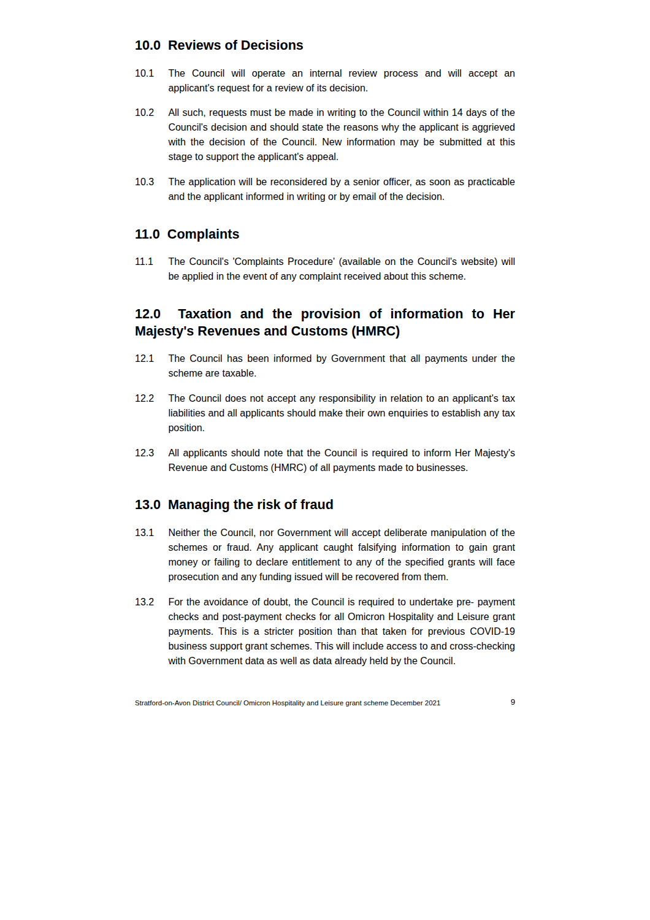10.0 Reviews of Decisions
10.1
The Council will operate an internal review process and will accept an applicant's request for a review of its decision.
10.2
All such, requests must be made in writing to the Council within 14 days of the Council's decision and should state the reasons why the applicant is aggrieved with the decision of the Council. New information may be submitted at this stage to support the applicant's appeal.
10.3
The application will be reconsidered by a senior officer, as soon as practicable and the applicant informed in writing or by email of the decision.
11.0 Complaints
11.1
The Council's 'Complaints Procedure' (available on the Council's website) will be applied in the event of any complaint received about this scheme.
12.0 Taxation and the provision of information to Her Majesty's Revenues and Customs (HMRC)
12.1
The Council has been informed by Government that all payments under the scheme are taxable.
12.2
The Council does not accept any responsibility in relation to an applicant's tax liabilities and all applicants should make their own enquiries to establish any tax position.
12.3
All applicants should note that the Council is required to inform Her Majesty's Revenue and Customs (HMRC) of all payments made to businesses.
13.0 Managing the risk of fraud
13.1
Neither the Council, nor Government will accept deliberate manipulation of the schemes or fraud. Any applicant caught falsifying information to gain grant money or failing to declare entitlement to any of the specified grants will face prosecution and any funding issued will be recovered from them.
13.2
For the avoidance of doubt, the Council is required to undertake pre- payment checks and post-payment checks for all Omicron Hospitality and Leisure grant payments. This is a stricter position than that taken for previous COVID-19 business support grant schemes. This will include access to and cross-checking with Government data as well as data already held by the Council.
Stratford-on-Avon District Council/ Omicron Hospitality and Leisure grant scheme December 2021
9